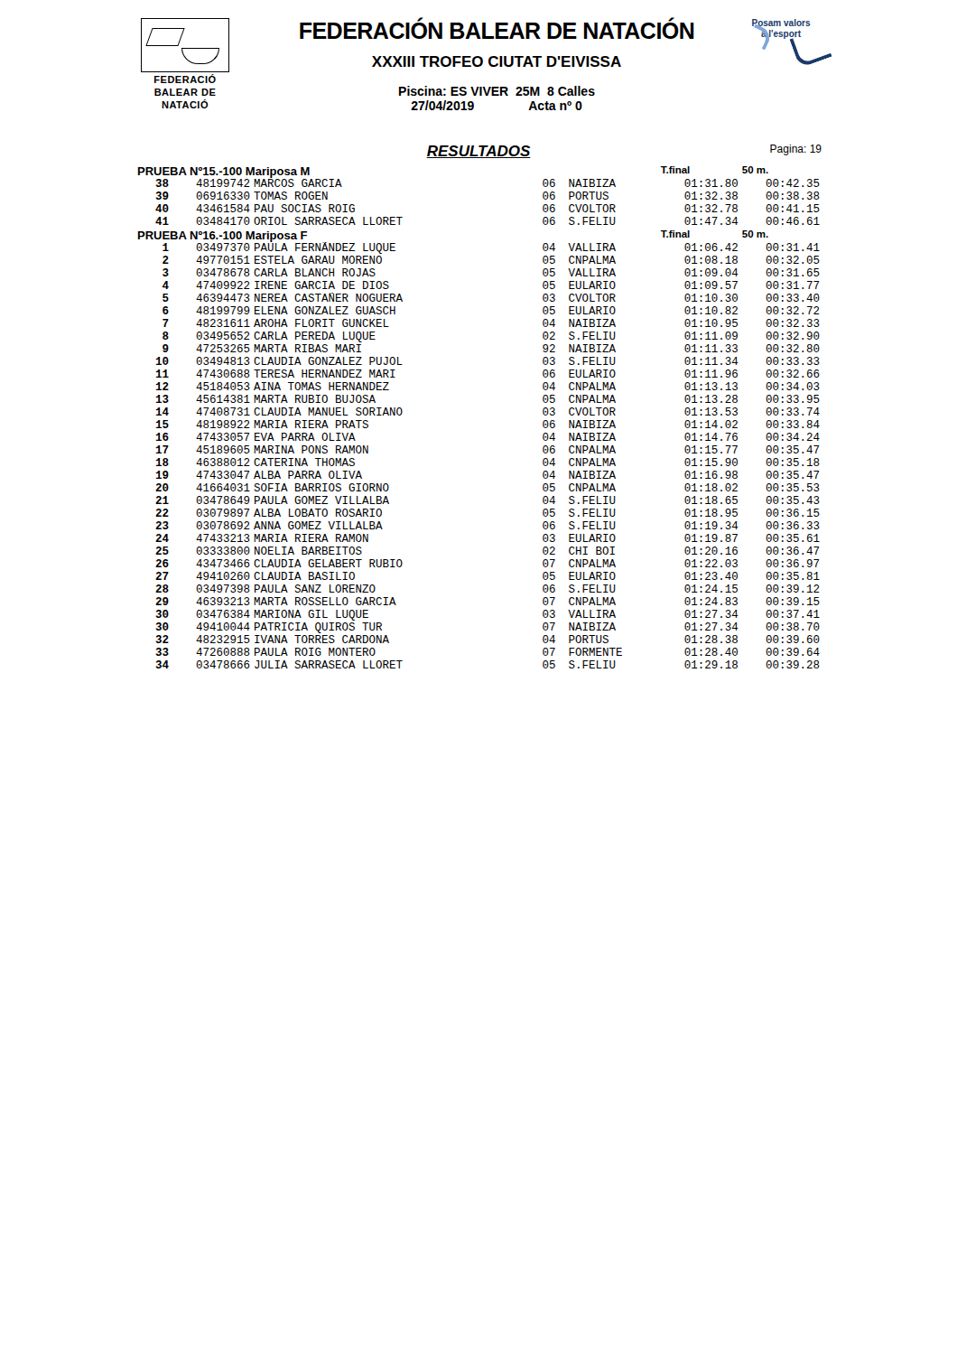FEDERACIÓ
BALEAR DE
NATACIÓ
Posam valors
a l'esport
FEDERACIÓN BALEAR DE NATACIÓN
XXXIII TROFEO CIUTAT D'EIVISSA
Piscina: ES VIVER 25M 8 Calles
27/04/2019 Acta nº 0
RESULTADOS Pagina: 19
| PRUEBA Nº15.-100 Mariposa M | T.final | 50 m. |
| 38 | 48199742 | MARCOS GARCIA | 06 | NAIBIZA | 01:31.80 | 00:42.35 |
| 39 | 06916330 | TOMAS ROGEN | 06 | PORTUS | 01:32.38 | 00:38.38 |
| 40 | 43461584 | PAU SOCIAS ROIG | 06 | CVOLTOR | 01:32.78 | 00:41.15 |
| 41 | 03484170 | ORIOL SARRASECA LLORET | 06 | S.FELIU | 01:47.34 | 00:46.61 |
| PRUEBA Nº16.-100 Mariposa F | T.final | 50 m. |
| 1 | 03497370 | PAULA FERNÃNDEZ LUQUE | 04 | VALLIRA | 01:06.42 | 00:31.41 |
| 2 | 49770151 | ESTELA GARAU MORENO | 05 | CNPALMA | 01:08.18 | 00:32.05 |
| 3 | 03478678 | CARLA BLANCH ROJAS | 05 | VALLIRA | 01:09.04 | 00:31.65 |
| 4 | 47409922 | IRENE GARCIA DE DIOS | 05 | EULARIO | 01:09.57 | 00:31.77 |
| 5 | 46394473 | NEREA CASTAÑER NOGUERA | 03 | CVOLTOR | 01:10.30 | 00:33.40 |
| 6 | 48199799 | ELENA GONZALEZ GUASCH | 05 | EULARIO | 01:10.82 | 00:32.72 |
| 7 | 48231611 | AROHA FLORIT GUNCKEL | 04 | NAIBIZA | 01:10.95 | 00:32.33 |
| 8 | 03495652 | CARLA PEREDA LUQUE | 02 | S.FELIU | 01:11.09 | 00:32.90 |
| 9 | 47253265 | MARTA RIBAS MARI | 92 | NAIBIZA | 01:11.33 | 00:32.80 |
| 10 | 03494813 | CLAUDIA GONZALEZ PUJOL | 03 | S.FELIU | 01:11.34 | 00:33.33 |
| 11 | 47430688 | TERESA HERNANDEZ MARI | 06 | EULARIO | 01:11.96 | 00:32.66 |
| 12 | 45184053 | AINA TOMAS HERNANDEZ | 04 | CNPALMA | 01:13.13 | 00:34.03 |
| 13 | 45614381 | MARTA RUBIO BUJOSA | 05 | CNPALMA | 01:13.28 | 00:33.95 |
| 14 | 47408731 | CLAUDIA MANUEL SORIANO | 03 | CVOLTOR | 01:13.53 | 00:33.74 |
| 15 | 48198922 | MARIA RIERA PRATS | 06 | NAIBIZA | 01:14.02 | 00:33.84 |
| 16 | 47433057 | EVA PARRA OLIVA | 04 | NAIBIZA | 01:14.76 | 00:34.24 |
| 17 | 45189605 | MARINA PONS RAMON | 06 | CNPALMA | 01:15.77 | 00:35.47 |
| 18 | 46388012 | CATERINA THOMAS | 04 | CNPALMA | 01:15.90 | 00:35.18 |
| 19 | 47433047 | ALBA PARRA OLIVA | 04 | NAIBIZA | 01:16.98 | 00:35.47 |
| 20 | 41664031 | SOFIA BARRIOS GIORNO | 05 | CNPALMA | 01:18.02 | 00:35.53 |
| 21 | 03478649 | PAULA GOMEZ VILLALBA | 04 | S.FELIU | 01:18.65 | 00:35.43 |
| 22 | 03079897 | ALBA LOBATO ROSARIO | 05 | S.FELIU | 01:18.95 | 00:36.15 |
| 23 | 03078692 | ANNA GOMEZ VILLALBA | 06 | S.FELIU | 01:19.34 | 00:36.33 |
| 24 | 47433213 | MARIA RIERA RAMON | 03 | EULARIO | 01:19.87 | 00:35.61 |
| 25 | 03333800 | NOELIA BARBEITOS | 02 | CHI BOI | 01:20.16 | 00:36.47 |
| 26 | 43473466 | CLAUDIA GELABERT RUBIO | 07 | CNPALMA | 01:22.03 | 00:36.97 |
| 27 | 49410260 | CLAUDIA BASILIO | 05 | EULARIO | 01:23.40 | 00:35.81 |
| 28 | 03497398 | PAULA SANZ LORENZO | 06 | S.FELIU | 01:24.15 | 00:39.12 |
| 29 | 46393213 | MARTA ROSSELLO GARCIA | 07 | CNPALMA | 01:24.83 | 00:39.15 |
| 30 | 03476384 | MARIONA GIL LUQUE | 03 | VALLIRA | 01:27.34 | 00:37.41 |
| 30 | 49410044 | PATRICIA QUIROS TUR | 07 | NAIBIZA | 01:27.34 | 00:38.70 |
| 32 | 48232915 | IVANA TORRES CARDONA | 04 | PORTUS | 01:28.38 | 00:39.60 |
| 33 | 47260888 | PAULA ROIG MONTERO | 07 | FORMENTE | 01:28.40 | 00:39.64 |
| 34 | 03478666 | JULIA SARRASECA LLORET | 05 | S.FELIU | 01:29.18 | 00:39.28 |